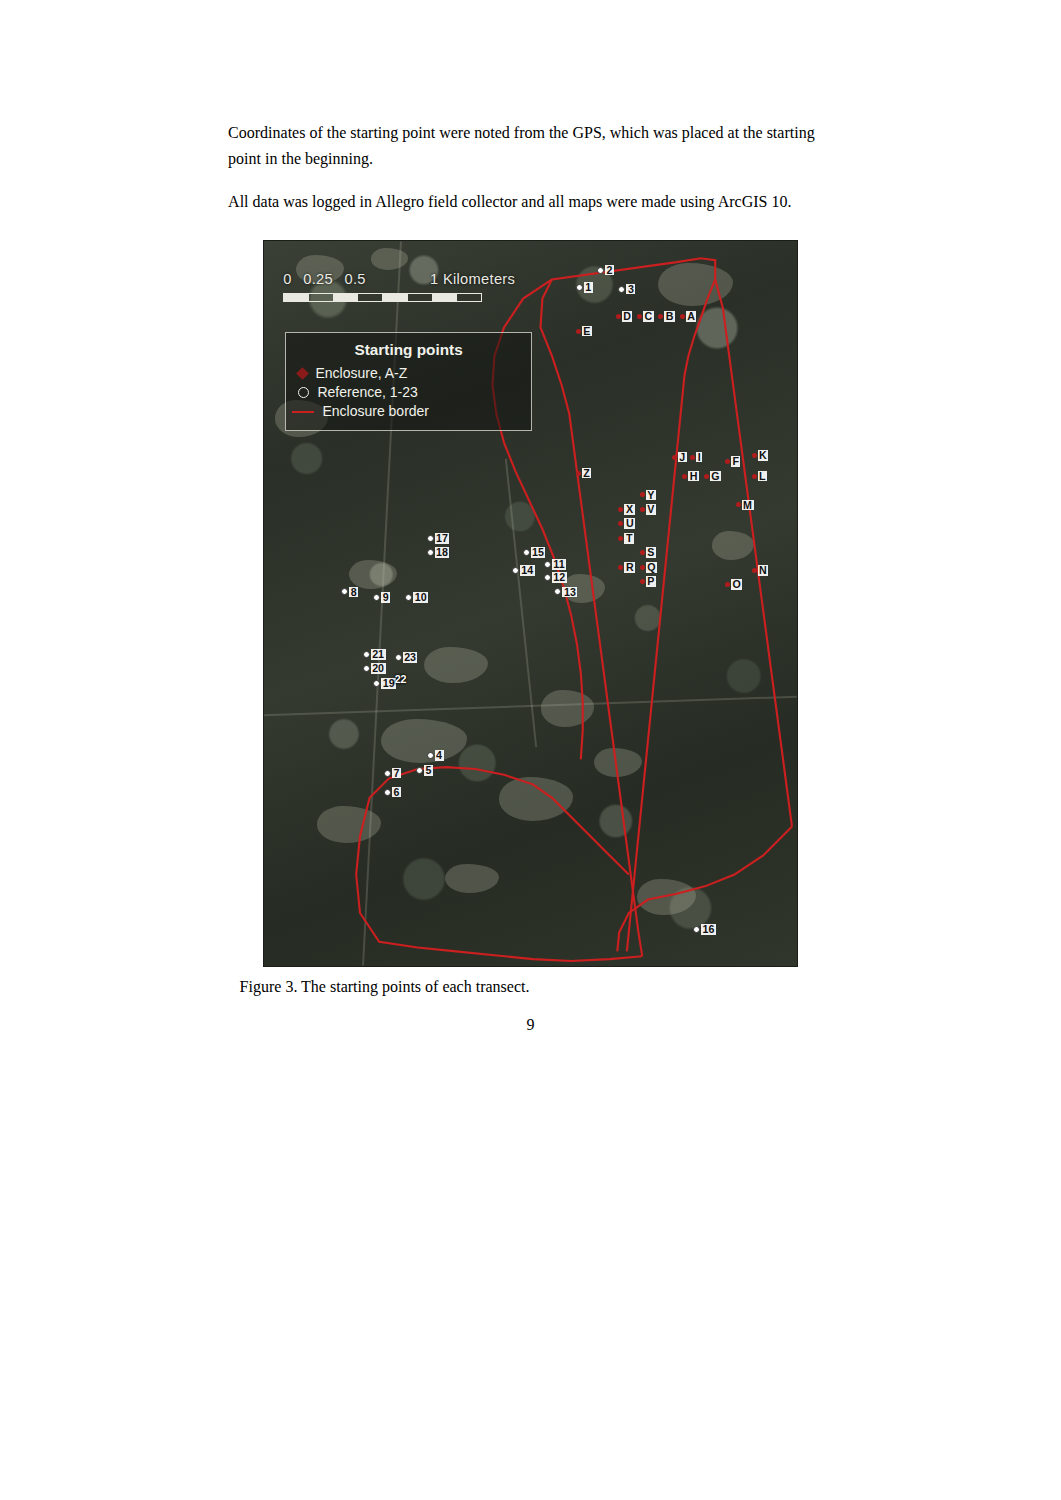Coordinates of the starting point were noted from the GPS, which was placed at the starting point in the beginning.
All data was logged in Allegro field collector and all maps were made using ArcGIS 10.
00.250.51 Kilometers
Starting points
Enclosure, A-Z
Reference, 1-23
Enclosure border
2
1
3
D
C
B
A
E
J
I
F
K
H
G
L
Z
M
Y
X
V
U
T
S
R
Q
P
N
O
17
18
15
11
14
12
13
8
9
10
21
23
20
19
22
4
5
7
6
16
Figure 3. The starting points of each transect.
9